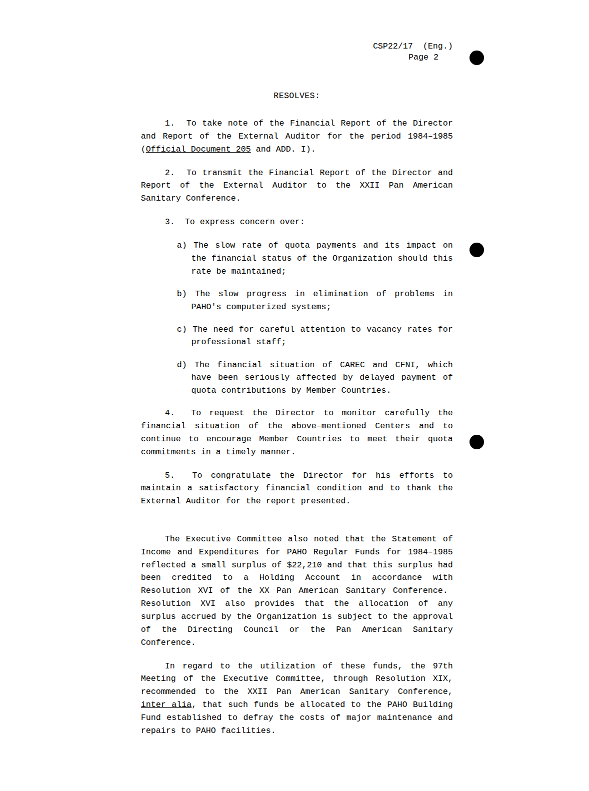CSP22/17 (Eng.)
Page 2
RESOLVES:
1. To take note of the Financial Report of the Director and Report of the External Auditor for the period 1984–1985 (Official Document 205 and ADD. I).
2. To transmit the Financial Report of the Director and Report of the External Auditor to the XXII Pan American Sanitary Conference.
3. To express concern over:
a) The slow rate of quota payments and its impact on the financial status of the Organization should this rate be maintained;
b) The slow progress in elimination of problems in PAHO's computerized systems;
c) The need for careful attention to vacancy rates for professional staff;
d) The financial situation of CAREC and CFNI, which have been seriously affected by delayed payment of quota contributions by Member Countries.
4. To request the Director to monitor carefully the financial situation of the above–mentioned Centers and to continue to encourage Member Countries to meet their quota commitments in a timely manner.
5. To congratulate the Director for his efforts to maintain a satisfactory financial condition and to thank the External Auditor for the report presented.
The Executive Committee also noted that the Statement of Income and Expenditures for PAHO Regular Funds for 1984–1985 reflected a small surplus of $22,210 and that this surplus had been credited to a Holding Account in accordance with Resolution XVI of the XX Pan American Sanitary Conference. Resolution XVI also provides that the allocation of any surplus accrued by the Organization is subject to the approval of the Directing Council or the Pan American Sanitary Conference.
In regard to the utilization of these funds, the 97th Meeting of the Executive Committee, through Resolution XIX, recommended to the XXII Pan American Sanitary Conference, inter alia, that such funds be allocated to the PAHO Building Fund established to defray the costs of major maintenance and repairs to PAHO facilities.